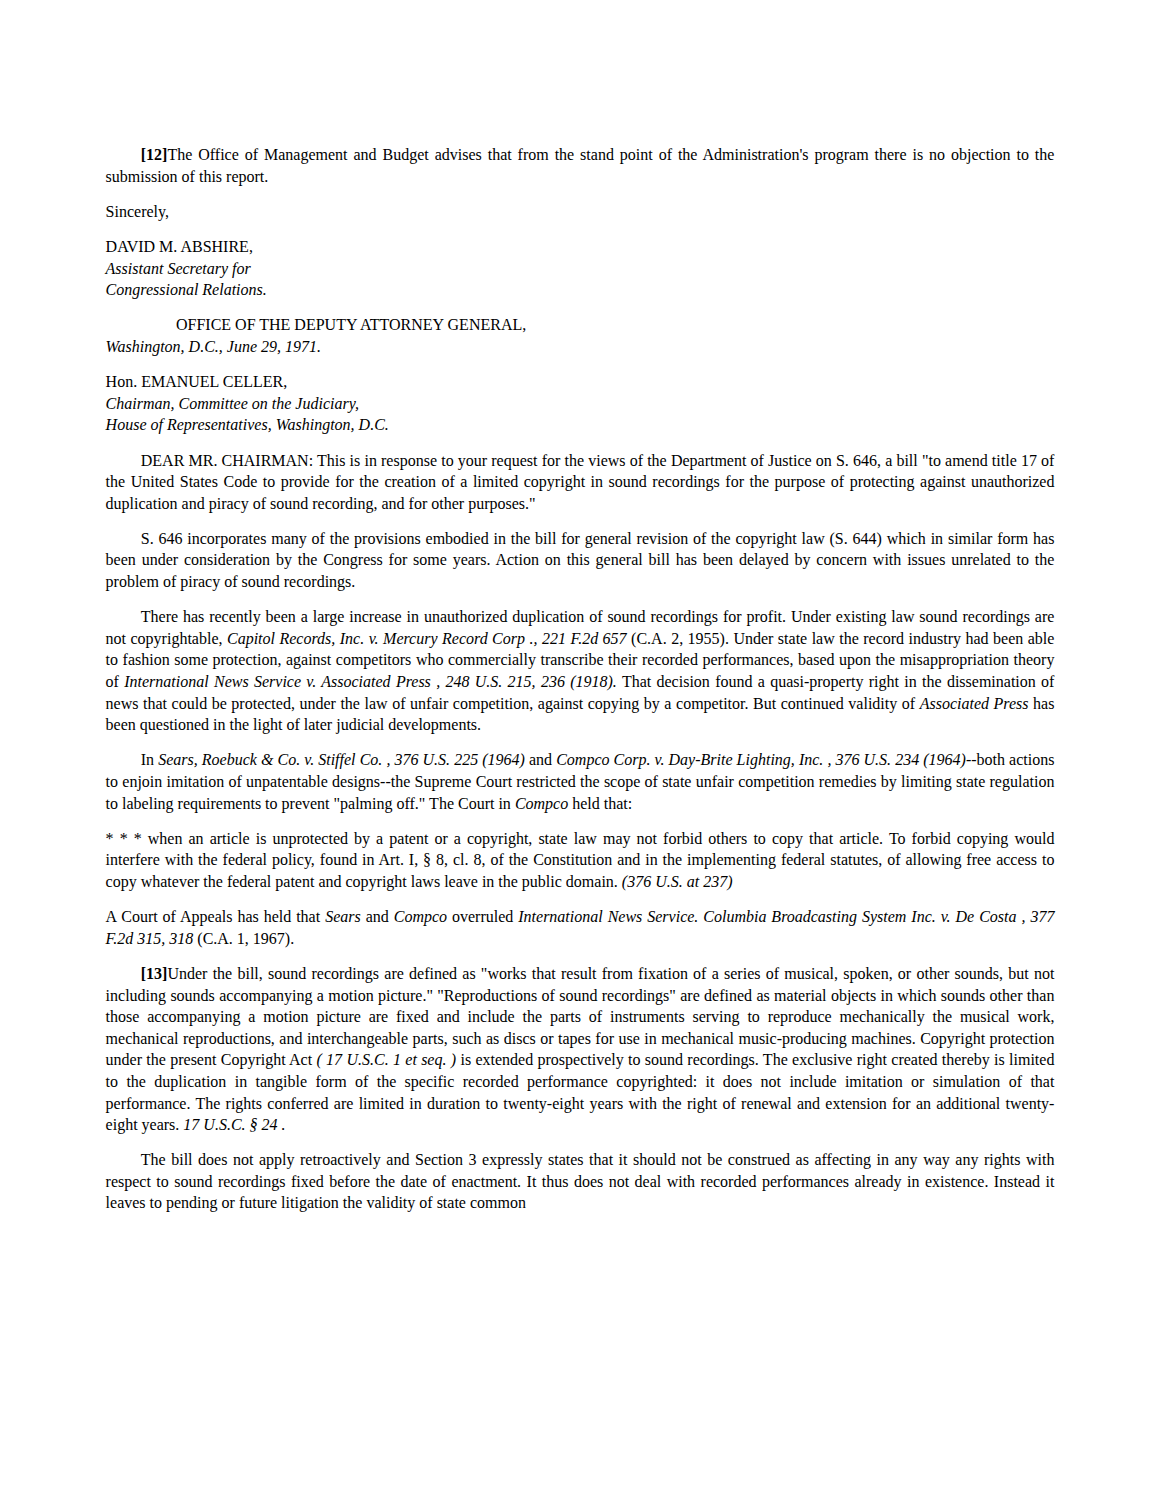[12] The Office of Management and Budget advises that from the stand point of the Administration's program there is no objection to the submission of this report.
Sincerely,
DAVID M. ABSHIRE, Assistant Secretary for Congressional Relations.
OFFICE OF THE DEPUTY ATTORNEY GENERAL, Washington, D.C., June 29, 1971.
Hon. EMANUEL CELLER, Chairman, Committee on the Judiciary, House of Representatives, Washington, D.C.
DEAR MR. CHAIRMAN: This is in response to your request for the views of the Department of Justice on S. 646, a bill "to amend title 17 of the United States Code to provide for the creation of a limited copyright in sound recordings for the purpose of protecting against unauthorized duplication and piracy of sound recording, and for other purposes."
S. 646 incorporates many of the provisions embodied in the bill for general revision of the copyright law (S. 644) which in similar form has been under consideration by the Congress for some years. Action on this general bill has been delayed by concern with issues unrelated to the problem of piracy of sound recordings.
There has recently been a large increase in unauthorized duplication of sound recordings for profit. Under existing law sound recordings are not copyrightable, Capitol Records, Inc. v. Mercury Record Corp ., 221 F.2d 657 (C.A. 2, 1955). Under state law the record industry had been able to fashion some protection, against competitors who commercially transcribe their recorded performances, based upon the misappropriation theory of International News Service v. Associated Press , 248 U.S. 215, 236 (1918). That decision found a quasi-property right in the dissemination of news that could be protected, under the law of unfair competition, against copying by a competitor. But continued validity of Associated Press has been questioned in the light of later judicial developments.
In Sears, Roebuck & Co. v. Stiffel Co. , 376 U.S. 225 (1964) and Compco Corp. v. Day-Brite Lighting, Inc. , 376 U.S. 234 (1964)--both actions to enjoin imitation of unpatentable designs--the Supreme Court restricted the scope of state unfair competition remedies by limiting state regulation to labeling requirements to prevent "palming off." The Court in Compco held that:
* * * when an article is unprotected by a patent or a copyright, state law may not forbid others to copy that article. To forbid copying would interfere with the federal policy, found in Art. I, § 8, cl. 8, of the Constitution and in the implementing federal statutes, of allowing free access to copy whatever the federal patent and copyright laws leave in the public domain. (376 U.S. at 237)
A Court of Appeals has held that Sears and Compco overruled International News Service. Columbia Broadcasting System Inc. v. De Costa , 377 F.2d 315, 318 (C.A. 1, 1967).
[13] Under the bill, sound recordings are defined as "works that result from fixation of a series of musical, spoken, or other sounds, but not including sounds accompanying a motion picture." "Reproductions of sound recordings" are defined as material objects in which sounds other than those accompanying a motion picture are fixed and include the parts of instruments serving to reproduce mechanically the musical work, mechanical reproductions, and interchangeable parts, such as discs or tapes for use in mechanical music-producing machines. Copyright protection under the present Copyright Act ( 17 U.S.C. 1 et seq. ) is extended prospectively to sound recordings. The exclusive right created thereby is limited to the duplication in tangible form of the specific recorded performance copyrighted: it does not include imitation or simulation of that performance. The rights conferred are limited in duration to twenty-eight years with the right of renewal and extension for an additional twenty-eight years. 17 U.S.C. § 24 .
The bill does not apply retroactively and Section 3 expressly states that it should not be construed as affecting in any way any rights with respect to sound recordings fixed before the date of enactment. It thus does not deal with recorded performances already in existence. Instead it leaves to pending or future litigation the validity of state common